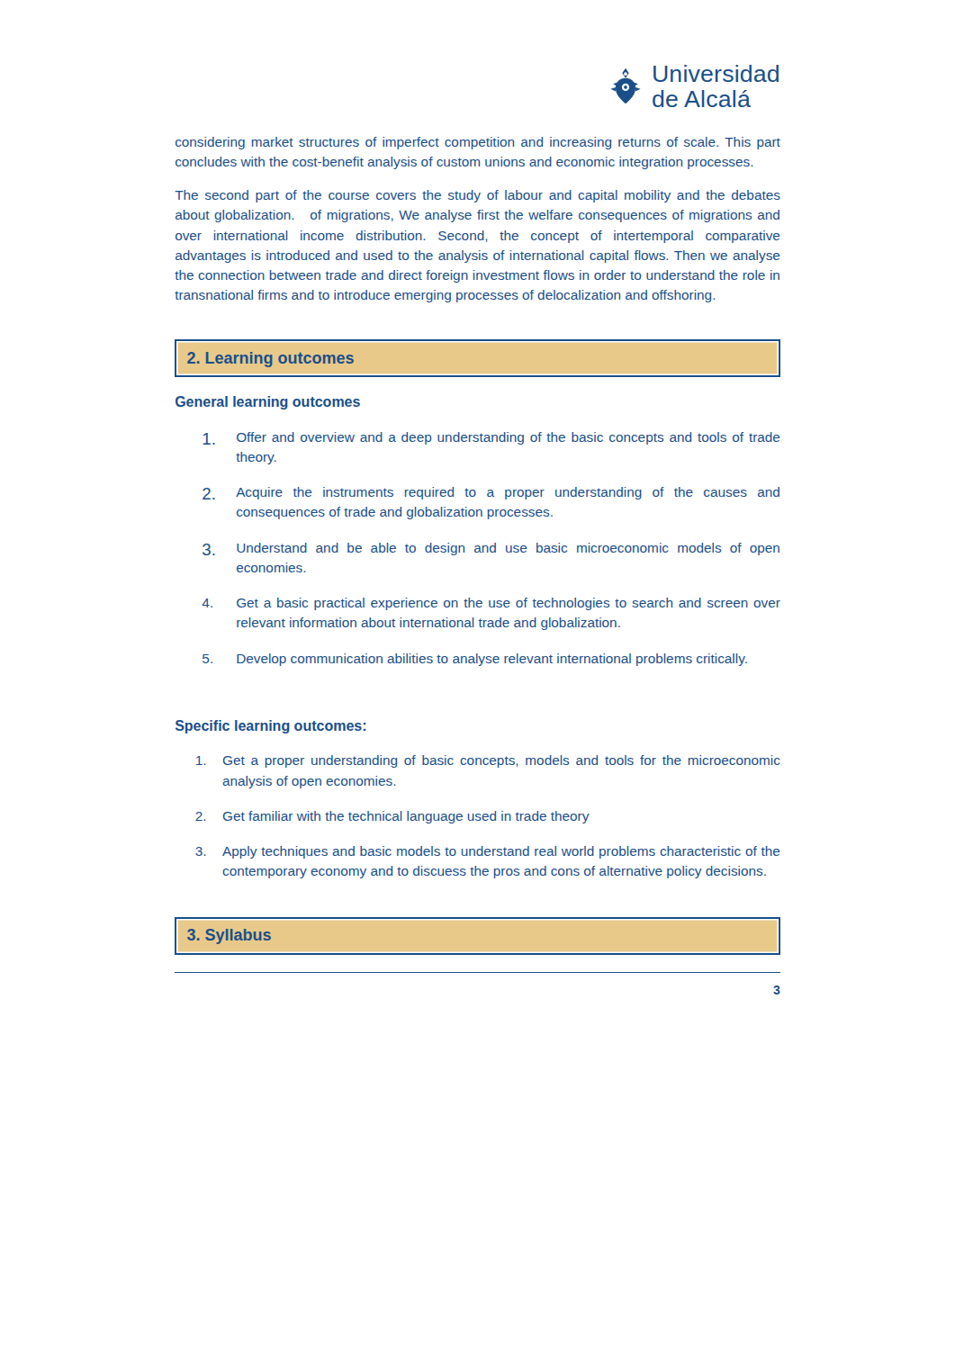Universidad
de Alcalá
considering market structures of imperfect competition and increasing returns of scale. This part concludes with the cost-benefit analysis of custom unions and economic integration processes.
The second part of the course covers the study of labour and capital mobility and the debates about globalization. of migrations, We analyse first the welfare consequences of migrations and over international income distribution. Second, the concept of intertemporal comparative advantages is introduced and used to the analysis of international capital flows. Then we analyse the connection between trade and direct foreign investment flows in order to understand the role in transnational firms and to introduce emerging processes of delocalization and offshoring.
2. Learning outcomes
General learning outcomes
Offer and overview and a deep understanding of the basic concepts and tools of trade theory.
Acquire the instruments required to a proper understanding of the causes and consequences of trade and globalization processes.
Understand and be able to design and use basic microeconomic models of open economies.
Get a basic practical experience on the use of technologies to search and screen over relevant information about international trade and globalization.
Develop communication abilities to analyse relevant international problems critically.
Specific learning outcomes:
Get a proper understanding of basic concepts, models and tools for the microeconomic analysis of open economies.
Get familiar with the technical language used in trade theory
Apply techniques and basic models to understand real world problems characteristic of the contemporary economy and to discuess the pros and cons of alternative policy decisions.
3. Syllabus
3